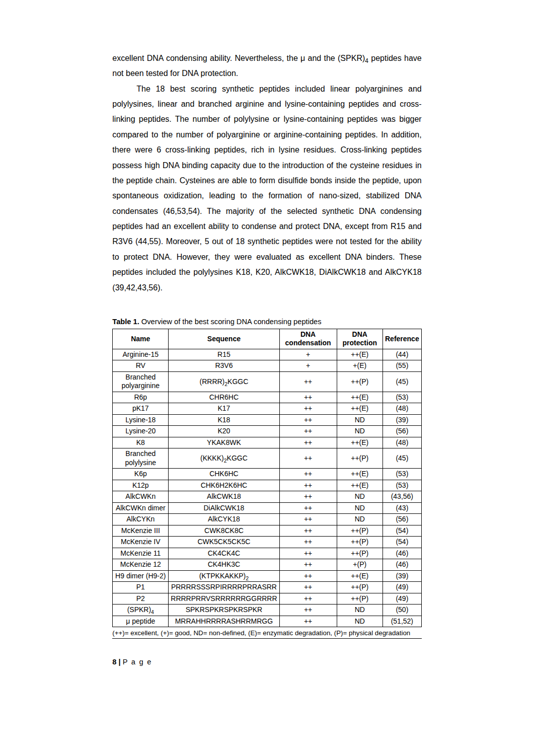excellent DNA condensing ability. Nevertheless, the μ and the (SPKR)4 peptides have not been tested for DNA protection.
The 18 best scoring synthetic peptides included linear polyarginines and polylysines, linear and branched arginine and lysine-containing peptides and cross-linking peptides. The number of polylysine or lysine-containing peptides was bigger compared to the number of polyarginine or arginine-containing peptides. In addition, there were 6 cross-linking peptides, rich in lysine residues. Cross-linking peptides possess high DNA binding capacity due to the introduction of the cysteine residues in the peptide chain. Cysteines are able to form disulfide bonds inside the peptide, upon spontaneous oxidization, leading to the formation of nano-sized, stabilized DNA condensates (46,53,54). The majority of the selected synthetic DNA condensing peptides had an excellent ability to condense and protect DNA, except from R15 and R3V6 (44,55). Moreover, 5 out of 18 synthetic peptides were not tested for the ability to protect DNA. However, they were evaluated as excellent DNA binders. These peptides included the polylysines K18, K20, AlkCWK18, DiAlkCWK18 and AlkCYK18 (39,42,43,56).
Table 1. Overview of the best scoring DNA condensing peptides
| Name | Sequence | DNA condensation | DNA protection | Reference |
| --- | --- | --- | --- | --- |
| Arginine-15 | R15 | + | ++(E) | (44) |
| RV | R3V6 | + | +(E) | (55) |
| Branched polyarginine | (RRRR) 2 KGGC | ++ | ++(P) | (45) |
| R6p | CHR6HC | ++ | ++(E) | (53) |
| pK17 | K17 | ++ | ++(E) | (48) |
| Lysine-18 | K18 | ++ | ND | (39) |
| Lysine-20 | K20 | ++ | ND | (56) |
| K8 | YKAK8WK | ++ | ++(E) | (48) |
| Branched polylysine | (KKKK) 2 KGGC | ++ | ++(P) | (45) |
| K6p | CHK6HC | ++ | ++(E) | (53) |
| K12p | CHK6H2K6HC | ++ | ++(E) | (53) |
| AlkCWKn | AlkCWK18 | ++ | ND | (43,56) |
| AlkCWKn dimer | DiAlkCWK18 | ++ | ND | (43) |
| AlkCYKn | AlkCYK18 | ++ | ND | (56) |
| McKenzie III | CWK8CK8C | ++ | ++(P) | (54) |
| McKenzie IV | CWK5CK5CK5C | ++ | ++(P) | (54) |
| McKenzie 11 | CK4CK4C | ++ | ++(P) | (46) |
| McKenzie 12 | CK4HK3C | ++ | +(P) | (46) |
| H9 dimer (H9-2) | (KTPKKAKKP) 2 | ++ | ++(E) | (39) |
| P1 | PRRRRSSSRPIRRRRPRRASRR | ++ | ++(P) | (49) |
| P2 | RRRRPRRVSRRRRRRGGRRRR | ++ | ++(P) | (49) |
| (SPKR) 4 | SPKRSPKRSPKRSPKR | ++ | ND | (50) |
| μ peptide | MRRAHHRRRRASHRRMRGG | ++ | ND | (51,52) |
(++)= excellent, (+)= good, ND= non-defined, (E)= enzymatic degradation, (P)= physical degradation
8 | P a g e